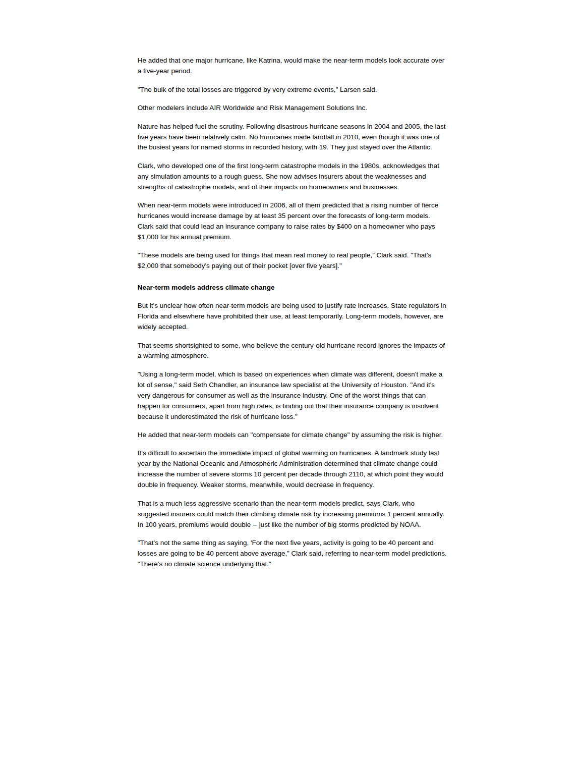He added that one major hurricane, like Katrina, would make the near-term models look accurate over a five-year period.
"The bulk of the total losses are triggered by very extreme events," Larsen said.
Other modelers include AIR Worldwide and Risk Management Solutions Inc.
Nature has helped fuel the scrutiny. Following disastrous hurricane seasons in 2004 and 2005, the last five years have been relatively calm. No hurricanes made landfall in 2010, even though it was one of the busiest years for named storms in recorded history, with 19. They just stayed over the Atlantic.
Clark, who developed one of the first long-term catastrophe models in the 1980s, acknowledges that any simulation amounts to a rough guess. She now advises insurers about the weaknesses and strengths of catastrophe models, and of their impacts on homeowners and businesses.
When near-term models were introduced in 2006, all of them predicted that a rising number of fierce hurricanes would increase damage by at least 35 percent over the forecasts of long-term models. Clark said that could lead an insurance company to raise rates by $400 on a homeowner who pays $1,000 for his annual premium.
"These models are being used for things that mean real money to real people,” Clark said. "That's $2,000 that somebody's paying out of their pocket [over five years]."
Near-term models address climate change
But it's unclear how often near-term models are being used to justify rate increases. State regulators in Florida and elsewhere have prohibited their use, at least temporarily. Long-term models, however, are widely accepted.
That seems shortsighted to some, who believe the century-old hurricane record ignores the impacts of a warming atmosphere.
"Using a long-term model, which is based on experiences when climate was different, doesn't make a lot of sense," said Seth Chandler, an insurance law specialist at the University of Houston. "And it's very dangerous for consumer as well as the insurance industry. One of the worst things that can happen for consumers, apart from high rates, is finding out that their insurance company is insolvent because it underestimated the risk of hurricane loss."
He added that near-term models can "compensate for climate change" by assuming the risk is higher.
It's difficult to ascertain the immediate impact of global warming on hurricanes. A landmark study last year by the National Oceanic and Atmospheric Administration determined that climate change could increase the number of severe storms 10 percent per decade through 2110, at which point they would double in frequency. Weaker storms, meanwhile, would decrease in frequency.
That is a much less aggressive scenario than the near-term models predict, says Clark, who suggested insurers could match their climbing climate risk by increasing premiums 1 percent annually. In 100 years, premiums would double -- just like the number of big storms predicted by NOAA.
"That's not the same thing as saying, 'For the next five years, activity is going to be 40 percent and losses are going to be 40 percent above average,” Clark said, referring to near-term model predictions. "There's no climate science underlying that."